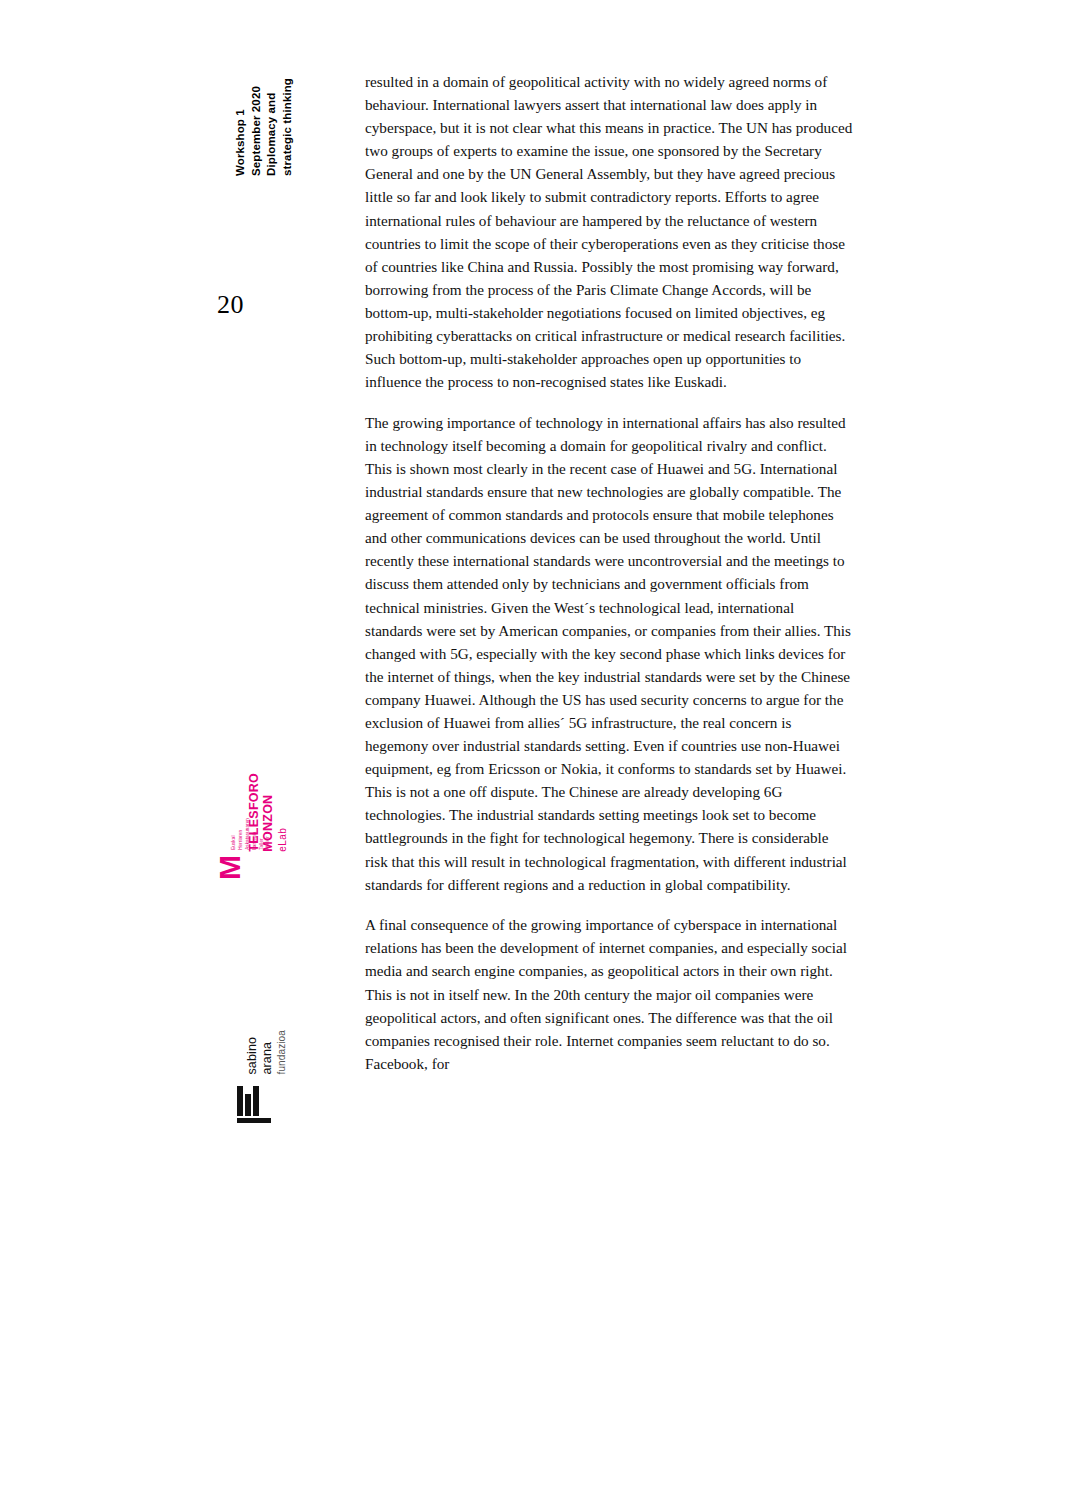Workshop 1
September 2020
Diplomacy and
strategic thinking
20
Euskal
Herriaren
Askatasunaren
Lantegia
Taller
Atelier
TELESFORO
MONZON
eLab
M
sabino
arana
fundazioa
resulted in a domain of geopolitical activity with no widely agreed norms of behaviour. International lawyers assert that international law does apply in cyberspace, but it is not clear what this means in practice. The UN has produced two groups of experts to examine the issue, one sponsored by the Secretary General and one by the UN General Assembly, but they have agreed precious little so far and look likely to submit contradictory reports. Efforts to agree international rules of behaviour are hampered by the reluctance of western countries to limit the scope of their cyberoperations even as they criticise those of countries like China and Russia. Possibly the most promising way forward, borrowing from the process of the Paris Climate Change Accords, will be bottom-up, multi-stakeholder negotiations focused on limited objectives, eg prohibiting cyberattacks on critical infrastructure or medical research facilities. Such bottom-up, multi-stakeholder approaches open up opportunities to influence the process to non-recognised states like Euskadi.
The growing importance of technology in international affairs has also resulted in technology itself becoming a domain for geopolitical rivalry and conflict. This is shown most clearly in the recent case of Huawei and 5G. International industrial standards ensure that new technologies are globally compatible. The agreement of common standards and protocols ensure that mobile telephones and other communications devices can be used throughout the world. Until recently these international standards were uncontroversial and the meetings to discuss them attended only by technicians and government officials from technical ministries. Given the West´s technological lead, international standards were set by American companies, or companies from their allies. This changed with 5G, especially with the key second phase which links devices for the internet of things, when the key industrial standards were set by the Chinese company Huawei. Although the US has used security concerns to argue for the exclusion of Huawei from allies´ 5G infrastructure, the real concern is hegemony over industrial standards setting. Even if countries use non-Huawei equipment, eg from Ericsson or Nokia, it conforms to standards set by Huawei. This is not a one off dispute. The Chinese are already developing 6G technologies. The industrial standards setting meetings look set to become battlegrounds in the fight for technological hegemony. There is considerable risk that this will result in technological fragmentation, with different industrial standards for different regions and a reduction in global compatibility.
A final consequence of the growing importance of cyberspace in international relations has been the development of internet companies, and especially social media and search engine companies, as geopolitical actors in their own right. This is not in itself new. In the 20th century the major oil companies were geopolitical actors, and often significant ones. The difference was that the oil companies recognised their role. Internet companies seem reluctant to do so. Facebook, for